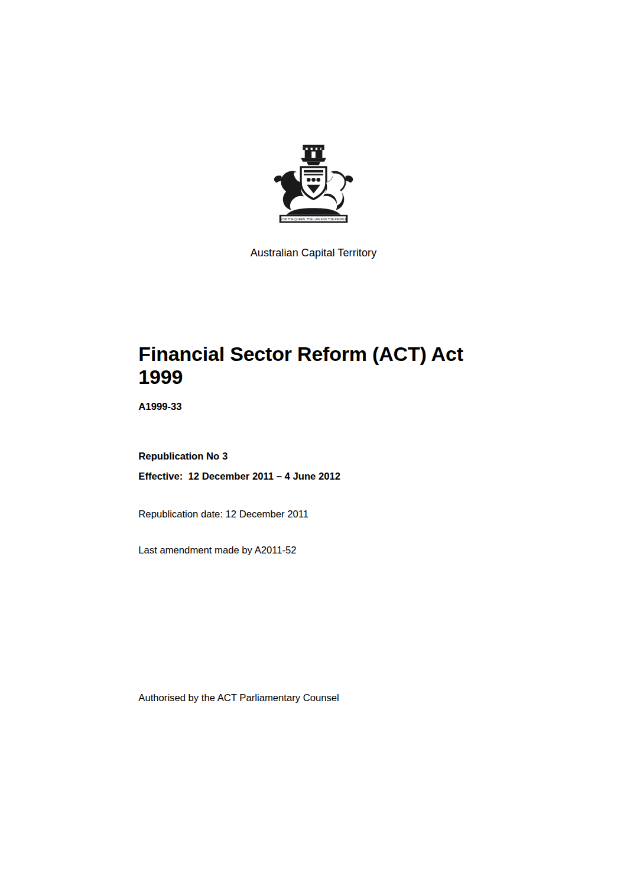FOR THE QUEEN, THE LAW AND THE PEOPLE
Australian Capital Territory
Financial Sector Reform (ACT) Act 1999
A1999-33
Republication No 3
Effective: 12 December 2011 – 4 June 2012
Republication date: 12 December 2011
Last amendment made by A2011-52
Authorised by the ACT Parliamentary Counsel